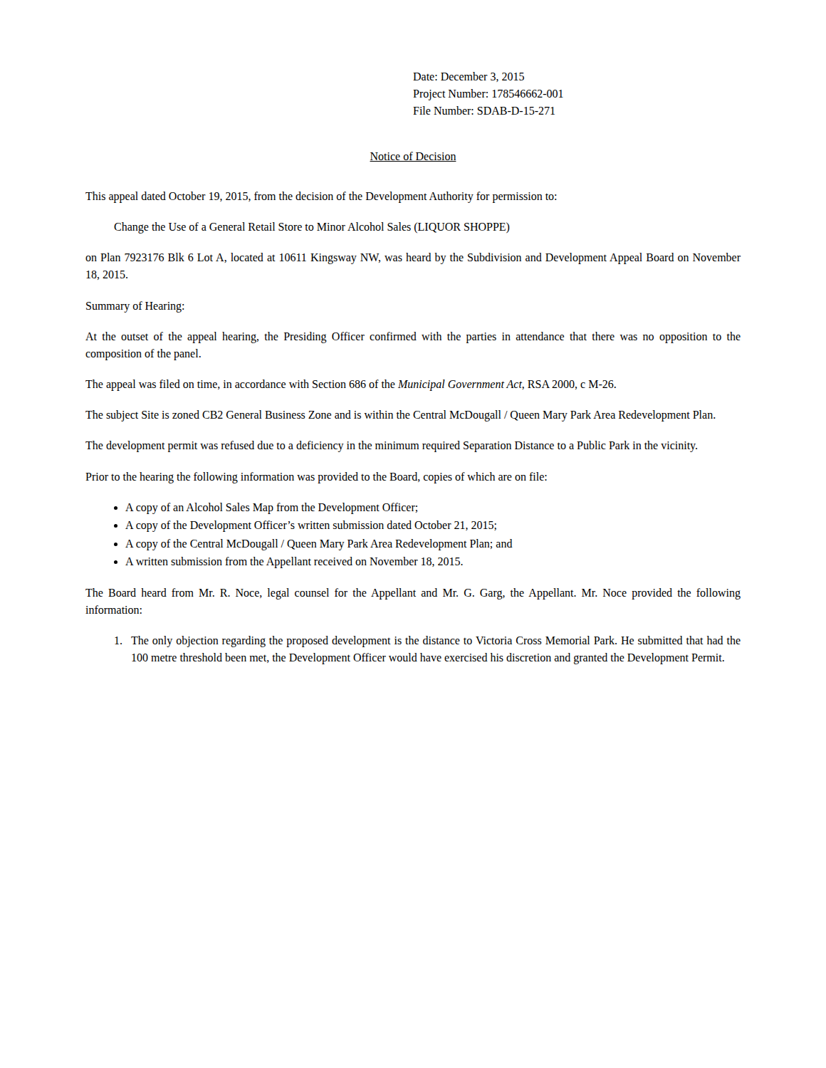Date: December 3, 2015
Project Number: 178546662-001
File Number: SDAB-D-15-271
Notice of Decision
This appeal dated October 19, 2015, from the decision of the Development Authority for permission to:
Change the Use of a General Retail Store to Minor Alcohol Sales (LIQUOR SHOPPE)
on Plan 7923176 Blk 6 Lot A, located at 10611 Kingsway NW, was heard by the Subdivision and Development Appeal Board on November 18, 2015.
Summary of Hearing:
At the outset of the appeal hearing, the Presiding Officer confirmed with the parties in attendance that there was no opposition to the composition of the panel.
The appeal was filed on time, in accordance with Section 686 of the Municipal Government Act, RSA 2000, c M-26.
The subject Site is zoned CB2 General Business Zone and is within the Central McDougall / Queen Mary Park Area Redevelopment Plan.
The development permit was refused due to a deficiency in the minimum required Separation Distance to a Public Park in the vicinity.
Prior to the hearing the following information was provided to the Board, copies of which are on file:
A copy of an Alcohol Sales Map from the Development Officer;
A copy of the Development Officer’s written submission dated October 21, 2015;
A copy of the Central McDougall / Queen Mary Park Area Redevelopment Plan; and
A written submission from the Appellant received on November 18, 2015.
The Board heard from Mr. R. Noce, legal counsel for the Appellant and Mr. G. Garg, the Appellant. Mr. Noce provided the following information:
The only objection regarding the proposed development is the distance to Victoria Cross Memorial Park. He submitted that had the 100 metre threshold been met, the Development Officer would have exercised his discretion and granted the Development Permit.